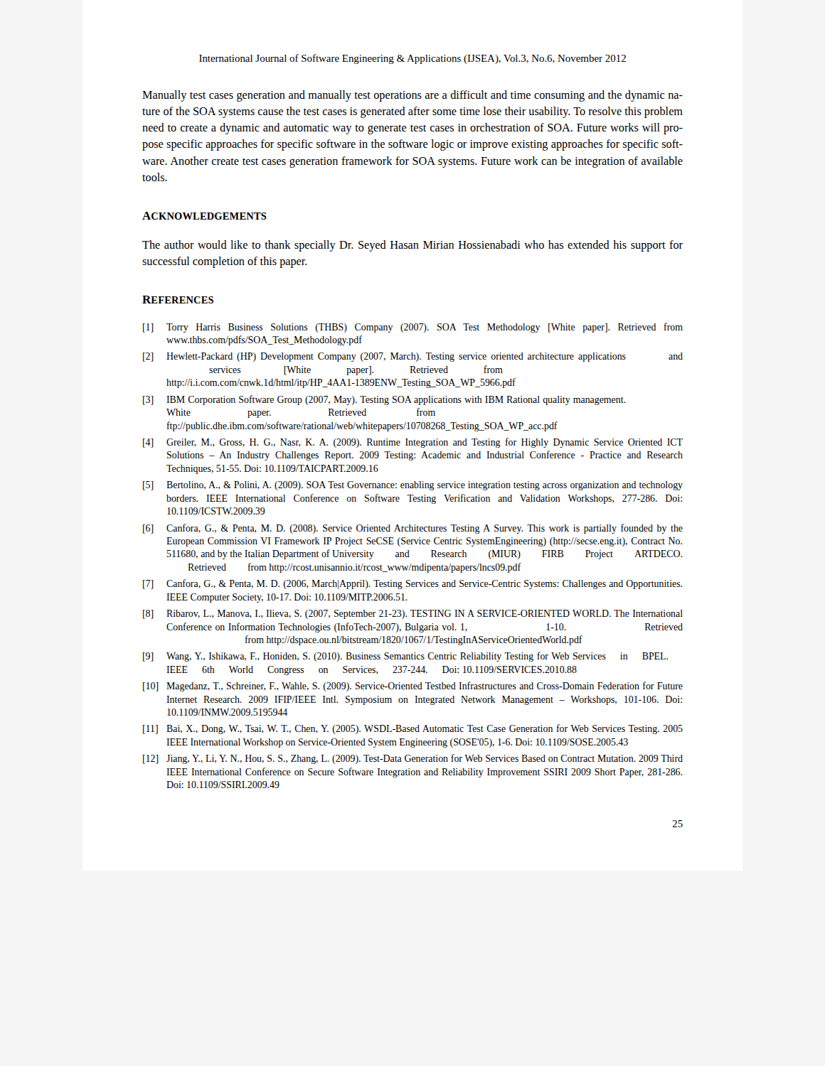International Journal of Software Engineering & Applications (IJSEA), Vol.3, No.6, November 2012
Manually test cases generation and manually test operations are a difficult and time consuming and the dynamic nature of the SOA systems cause the test cases is generated after some time lose their usability. To resolve this problem need to create a dynamic and automatic way to generate test cases in orchestration of SOA. Future works will propose specific approaches for specific software in the software logic or improve existing approaches for specific software. Another create test cases generation framework for SOA systems. Future work can be integration of available tools.
ACKNOWLEDGEMENTS
The author would like to thank specially Dr. Seyed Hasan Mirian Hossienabadi who has extended his support for successful completion of this paper.
REFERENCES
[1] Torry Harris Business Solutions (THBS) Company (2007). SOA Test Methodology [White paper]. Retrieved from www.thbs.com/pdfs/SOA_Test_Methodology.pdf
[2] Hewlett-Packard (HP) Development Company (2007, March). Testing service oriented architecture applications and services [White paper]. Retrieved from http://i.i.com.com/cnwk.1d/html/itp/HP_4AA1-1389ENW_Testing_SOA_WP_5966.pdf
[3] IBM Corporation Software Group (2007, May). Testing SOA applications with IBM Rational quality management. White paper. Retrieved from ftp://public.dhe.ibm.com/software/rational/web/whitepapers/10708268_Testing_SOA_WP_acc.pdf
[4] Greiler, M., Gross, H. G., Nasr, K. A. (2009). Runtime Integration and Testing for Highly Dynamic Service Oriented ICT Solutions – An Industry Challenges Report. 2009 Testing: Academic and Industrial Conference - Practice and Research Techniques, 51-55. Doi: 10.1109/TAICPART.2009.16
[5] Bertolino, A., & Polini, A. (2009). SOA Test Governance: enabling service integration testing across organization and technology borders. IEEE International Conference on Software Testing Verification and Validation Workshops, 277-286. Doi: 10.1109/ICSTW.2009.39
[6] Canfora, G., & Penta, M. D. (2008). Service Oriented Architectures Testing A Survey. This work is partially founded by the European Commission VI Framework IP Project SeCSE (Service Centric SystemEngineering) (http://secse.eng.it), Contract No. 511680, and by the Italian Department of University and Research (MIUR) FIRB Project ARTDECO. Retrieved from http://rcost.unisannio.it/rcost_www/mdipenta/papers/lncs09.pdf
[7] Canfora, G., & Penta, M. D. (2006, March|Appril). Testing Services and Service-Centric Systems: Challenges and Opportunities. IEEE Computer Society, 10-17. Doi: 10.1109/MITP.2006.51.
[8] Ribarov, L., Manova, I., Ilieva, S. (2007, September 21-23). TESTING IN A SERVICE-ORIENTED WORLD. The International Conference on Information Technologies (InfoTech-2007), Bulgaria vol. 1, 1-10. Retrieved from http://dspace.ou.nl/bitstream/1820/1067/1/TestingInAServiceOrientedWorld.pdf
[9] Wang, Y., Ishikawa, F., Honiden, S. (2010). Business Semantics Centric Reliability Testing for Web Services in BPEL. IEEE 6th World Congress on Services, 237-244. Doi: 10.1109/SERVICES.2010.88
[10] Magedanz, T., Schreiner, F., Wahle, S. (2009). Service-Oriented Testbed Infrastructures and Cross-Domain Federation for Future Internet Research. 2009 IFIP/IEEE Intl. Symposium on Integrated Network Management – Workshops, 101-106. Doi: 10.1109/INMW.2009.5195944
[11] Bai, X., Dong, W., Tsai, W. T., Chen, Y. (2005). WSDL-Based Automatic Test Case Generation for Web Services Testing. 2005 IEEE International Workshop on Service-Oriented System Engineering (SOSE'05), 1-6. Doi: 10.1109/SOSE.2005.43
[12] Jiang, Y., Li, Y. N., Hou, S. S., Zhang, L. (2009). Test-Data Generation for Web Services Based on Contract Mutation. 2009 Third IEEE International Conference on Secure Software Integration and Reliability Improvement SSIRI 2009 Short Paper, 281-286. Doi: 10.1109/SSIRI.2009.49
25